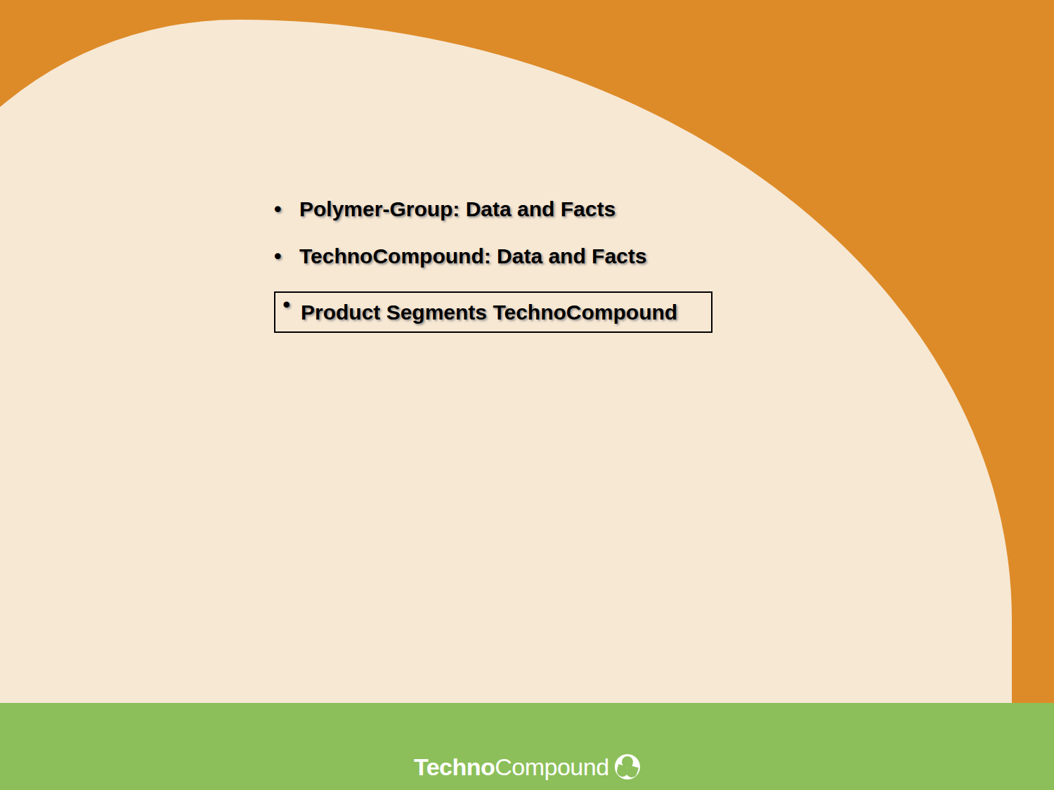Polymer-Group: Data and Facts
TechnoCompound: Data and Facts
Product Segments TechnoCompound
Techno Compound